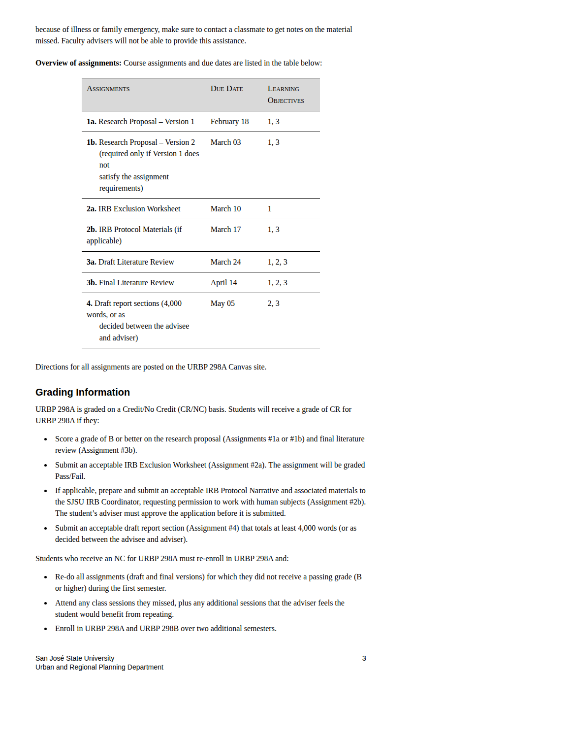because of illness or family emergency, make sure to contact a classmate to get notes on the material missed. Faculty advisers will not be able to provide this assistance.
Overview of assignments: Course assignments and due dates are listed in the table below:
| Assignments | Due Date | Learning Objectives |
| --- | --- | --- |
| 1a. Research Proposal – Version 1 | February 18 | 1, 3 |
| 1b. Research Proposal – Version 2 (required only if Version 1 does not satisfy the assignment requirements) | March 03 | 1, 3 |
| 2a. IRB Exclusion Worksheet | March 10 | 1 |
| 2b. IRB Protocol Materials (if applicable) | March 17 | 1, 3 |
| 3a. Draft Literature Review | March 24 | 1, 2, 3 |
| 3b. Final Literature Review | April 14 | 1, 2, 3 |
| 4. Draft report sections (4,000 words, or as decided between the advisee and adviser) | May 05 | 2, 3 |
Directions for all assignments are posted on the URBP 298A Canvas site.
Grading Information
URBP 298A is graded on a Credit/No Credit (CR/NC) basis. Students will receive a grade of CR for URBP 298A if they:
Score a grade of B or better on the research proposal (Assignments #1a or #1b) and final literature review (Assignment #3b).
Submit an acceptable IRB Exclusion Worksheet (Assignment #2a). The assignment will be graded Pass/Fail.
If applicable, prepare and submit an acceptable IRB Protocol Narrative and associated materials to the SJSU IRB Coordinator, requesting permission to work with human subjects (Assignment #2b). The student’s adviser must approve the application before it is submitted.
Submit an acceptable draft report section (Assignment #4) that totals at least 4,000 words (or as decided between the advisee and adviser).
Students who receive an NC for URBP 298A must re-enroll in URBP 298A and:
Re-do all assignments (draft and final versions) for which they did not receive a passing grade (B or higher) during the first semester.
Attend any class sessions they missed, plus any additional sessions that the adviser feels the student would benefit from repeating.
Enroll in URBP 298A and URBP 298B over two additional semesters.
San José State University
Urban and Regional Planning Department
3